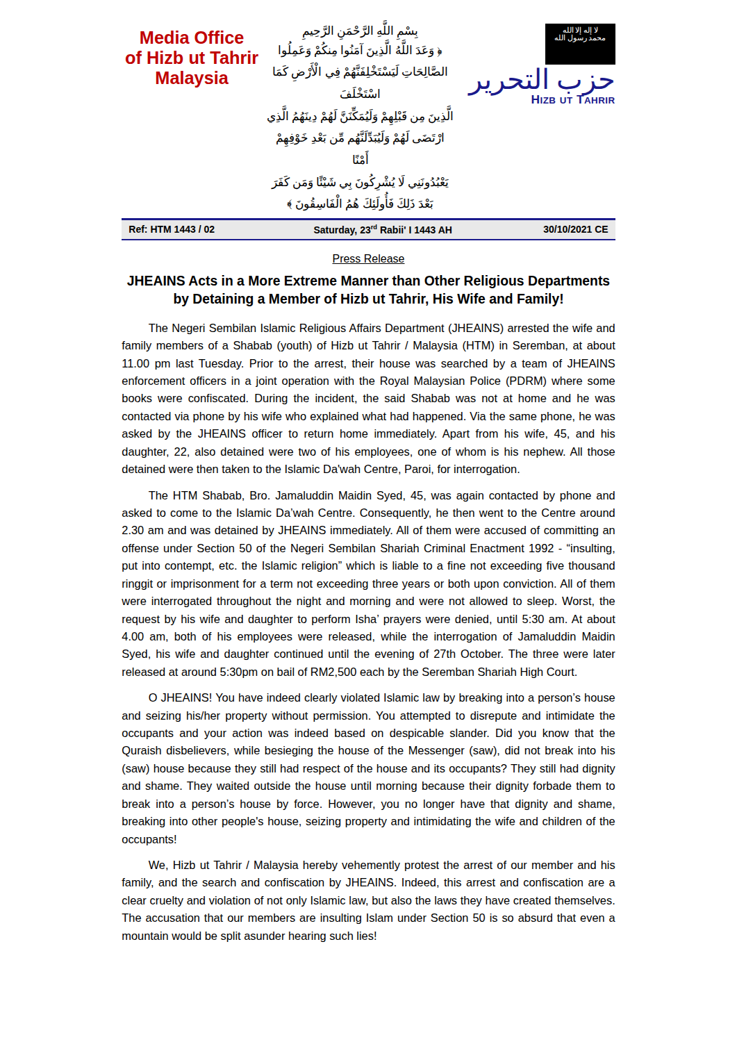Media Office
of Hizb ut Tahrir
Malaysia
بِسْمِ اللَّهِ الرَّحْمَنِ الرَّحِيمِ
﴿ وَعَدَ اللَّهُ الَّذِينَ آمَنُوا مِنكُمْ وَعَمِلُوا الصَّالِحَاتِ لَيَسْتَخْلِفَنَّهُمْ فِي الْأَرْضِ كَمَا اسْتَخْلَفَ
الَّذِينَ مِن قَبْلِهِمْ وَلَيُمَكِّنَنَّ لَهُمْ دِينَهُمُ الَّذِي ارْتَضَى لَهُمْ وَلَيُبَدِّلَنَّهُم مِّن بَعْدِ خَوْفِهِمْ أَمْنًا
يَعْبُدُونَنِي لَا يُشْرِكُونَ بِي شَيْئًا وَمَن كَفَرَ بَعْدَ ذَلِكَ فَأُولَئِكَ هُمُ الْفَاسِقُونَ ﴾
لا إله إلا الله
محمد رسول الله
حزب التحرير
HIZB UT TAHRIR
Ref: HTM 1443 / 02
Saturday, 23rd Rabii' I 1443 AH
30/10/2021 CE
Press Release
JHEAINS Acts in a More Extreme Manner than Other Religious Departments by Detaining a Member of Hizb ut Tahrir, His Wife and Family!
The Negeri Sembilan Islamic Religious Affairs Department (JHEAINS) arrested the wife and family members of a Shabab (youth) of Hizb ut Tahrir / Malaysia (HTM) in Seremban, at about 11.00 pm last Tuesday. Prior to the arrest, their house was searched by a team of JHEAINS enforcement officers in a joint operation with the Royal Malaysian Police (PDRM) where some books were confiscated. During the incident, the said Shabab was not at home and he was contacted via phone by his wife who explained what had happened. Via the same phone, he was asked by the JHEAINS officer to return home immediately. Apart from his wife, 45, and his daughter, 22, also detained were two of his employees, one of whom is his nephew. All those detained were then taken to the Islamic Da'wah Centre, Paroi, for interrogation.
The HTM Shabab, Bro. Jamaluddin Maidin Syed, 45, was again contacted by phone and asked to come to the Islamic Da’wah Centre. Consequently, he then went to the Centre around 2.30 am and was detained by JHEAINS immediately. All of them were accused of committing an offense under Section 50 of the Negeri Sembilan Shariah Criminal Enactment 1992 - “insulting, put into contempt, etc. the Islamic religion” which is liable to a fine not exceeding five thousand ringgit or imprisonment for a term not exceeding three years or both upon conviction. All of them were interrogated throughout the night and morning and were not allowed to sleep. Worst, the request by his wife and daughter to perform Isha’ prayers were denied, until 5:30 am. At about 4.00 am, both of his employees were released, while the interrogation of Jamaluddin Maidin Syed, his wife and daughter continued until the evening of 27th October. The three were later released at around 5:30pm on bail of RM2,500 each by the Seremban Shariah High Court.
O JHEAINS! You have indeed clearly violated Islamic law by breaking into a person’s house and seizing his/her property without permission. You attempted to disrepute and intimidate the occupants and your action was indeed based on despicable slander. Did you know that the Quraish disbelievers, while besieging the house of the Messenger (saw), did not break into his (saw) house because they still had respect of the house and its occupants? They still had dignity and shame. They waited outside the house until morning because their dignity forbade them to break into a person’s house by force. However, you no longer have that dignity and shame, breaking into other people's house, seizing property and intimidating the wife and children of the occupants!
We, Hizb ut Tahrir / Malaysia hereby vehemently protest the arrest of our member and his family, and the search and confiscation by JHEAINS. Indeed, this arrest and confiscation are a clear cruelty and violation of not only Islamic law, but also the laws they have created themselves. The accusation that our members are insulting Islam under Section 50 is so absurd that even a mountain would be split asunder hearing such lies!